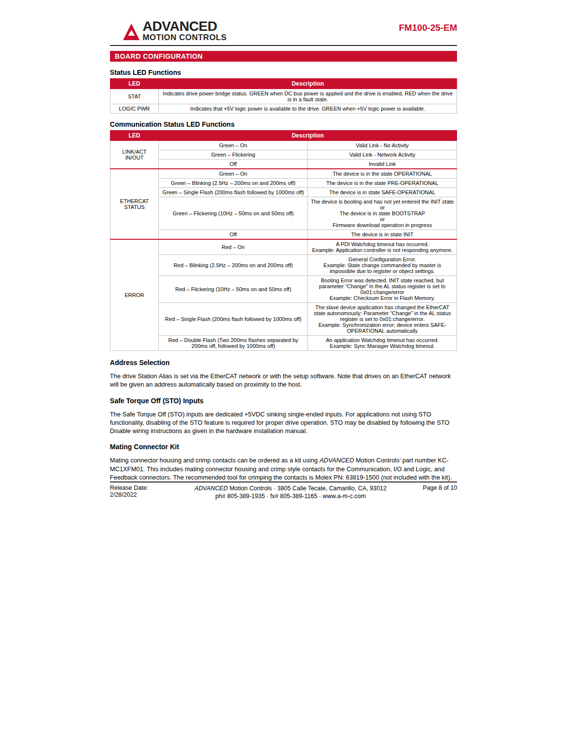ADVANCED
MOTION CONTROLS
FM100-25-EM
BOARD CONFIGURATION
Status LED Functions
| LED | Description |
| --- | --- |
| STAT | Indicates drive power bridge status. GREEN when DC bus power is applied and the drive is enabled. RED when the drive is in a fault state. |
| LOGIC PWR | Indicates that +5V logic power is available to the drive. GREEN when +5V logic power is available. |
Communication Status LED Functions
| LED | Description |
| --- | --- |
| LINK/ACT IN/OUT | Green – On | Valid Link - No Activity |
| Green – Flickering | Valid Link - Network Activity |
| Off | Invalid Link |
| ETHERCAT STATUS | Green – On | The device is in the state OPERATIONAL |
| Green – Blinking (2.5Hz – 200ms on and 200ms off) | The device is in the state PRE-OPERATIONAL |
| Green – Single Flash (200ms flash followed by 1000ms off) | The device is in state SAFE-OPERATIONAL |
| Green – Flickering (10Hz – 50ms on and 50ms off) | The device is booting and has not yet entered the INIT state or The device is in state BOOTSTRAP or Firmware download operation in progress |
| Off | The device is in state INIT |
| ERROR | Red – On | A PDI Watchdog timeout has occurred. Example: Application controller is not responding anymore. |
| Red – Blinking (2.5Hz – 200ms on and 200ms off) | General Configuration Error. Example: State change commanded by master is impossible due to register or object settings. |
| Red – Flickering (10Hz – 50ms on and 50ms off) | Booting Error was detected. INIT state reached, but parameter “Change” in the AL status register is set to 0x01:change/error Example: Checksum Error in Flash Memory. |
| Red – Single Flash (200ms flash followed by 1000ms off) | The slave device application has changed the EtherCAT state autonomously: Parameter “Change” in the AL status register is set to 0x01:change/error. Example: Synchronization error; device enters SAFE-OPERATIONAL automatically |
| Red – Double Flash (Two 200ms flashes separated by 200ms off, followed by 1000ms off) | An application Watchdog timeout has occurred. Example: Sync Manager Watchdog timeout. |
Address Selection
The drive Station Alias is set via the EtherCAT network or with the setup software. Note that drives on an EtherCAT network will be given an address automatically based on proximity to the host.
Safe Torque Off (STO) Inputs
The Safe Torque Off (STO) inputs are dedicated +5VDC sinking single-ended inputs. For applications not using STO functionality, disabling of the STO feature is required for proper drive operation. STO may be disabled by following the STO Disable wiring instructions as given in the hardware installation manual.
Mating Connector Kit
Mating connector housing and crimp contacts can be ordered as a kit using ADVANCED Motion Controls’ part number KC-MC1XFM01. This includes mating connector housing and crimp style contacts for the Communication, I/O and Logic, and Feedback connectors. The recommended tool for crimping the contacts is Molex PN: 63819-1500 (not included with the kit).
Release Date:
2/28/2022
ADVANCED Motion Controls · 3805 Calle Tecate, Camarillo, CA, 93012
ph# 805-389-1935 · fx# 805-389-1165 · www.a-m-c.com
Page 8 of 10